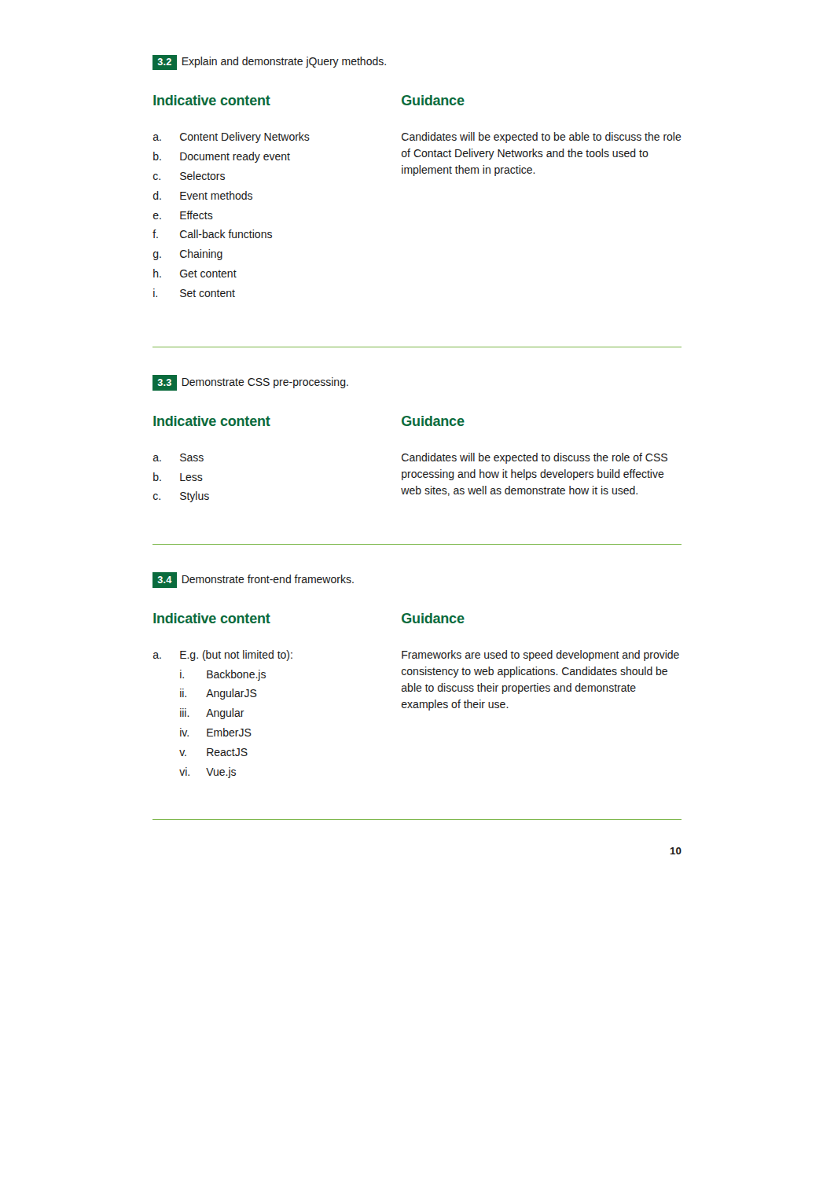3.2 Explain and demonstrate jQuery methods.
Indicative content
a. Content Delivery Networks
b. Document ready event
c. Selectors
d. Event methods
e. Effects
f. Call-back functions
g. Chaining
h. Get content
i. Set content
Guidance
Candidates will be expected to be able to discuss the role of Contact Delivery Networks and the tools used to implement them in practice.
3.3 Demonstrate CSS pre-processing.
Indicative content
a. Sass
b. Less
c. Stylus
Guidance
Candidates will be expected to discuss the role of CSS processing and how it helps developers build effective web sites, as well as demonstrate how it is used.
3.4 Demonstrate front-end frameworks.
Indicative content
a. E.g. (but not limited to):
i. Backbone.js
ii. AngularJS
iii. Angular
iv. EmberJS
v. ReactJS
vi. Vue.js
Guidance
Frameworks are used to speed development and provide consistency to web applications. Candidates should be able to discuss their properties and demonstrate examples of their use.
10